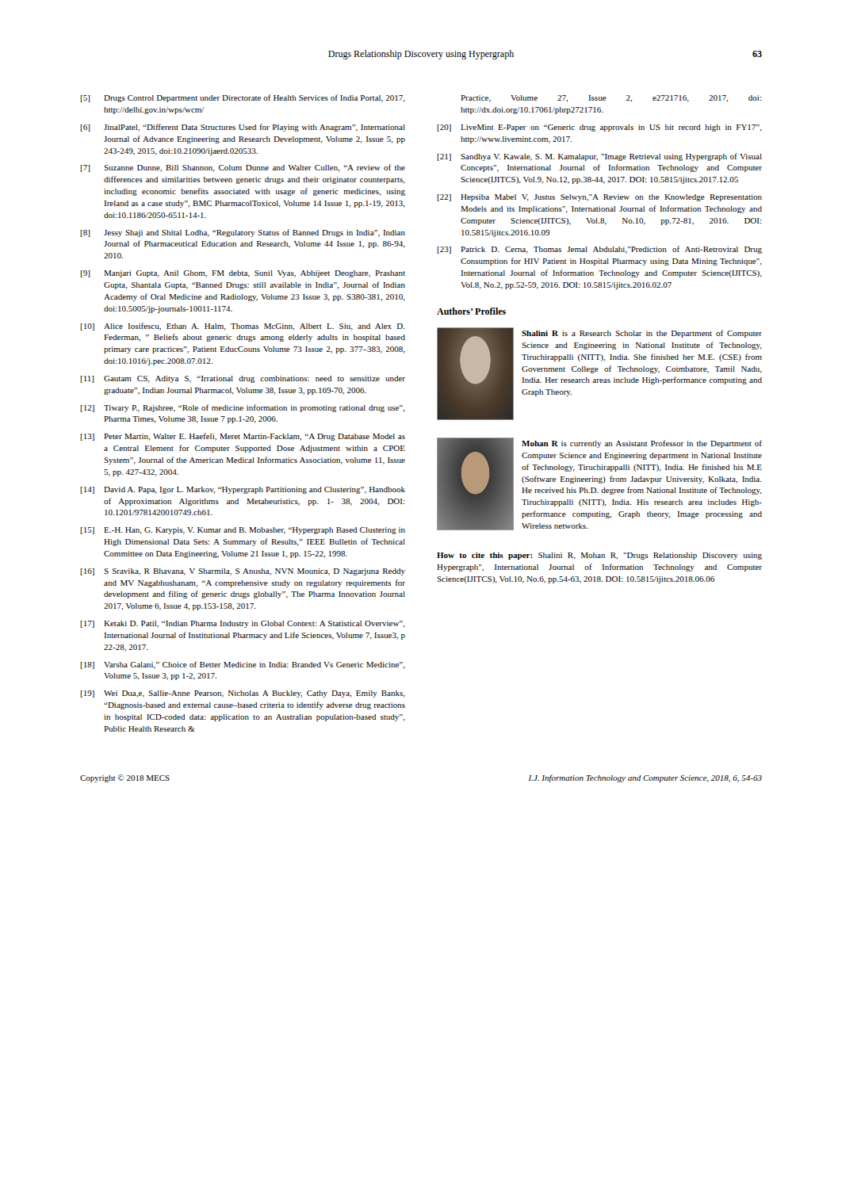Drugs Relationship Discovery using Hypergraph 63
[5] Drugs Control Department under Directorate of Health Services of India Portal, 2017, http://delhi.gov.in/wps/wcm/
[6] JinalPatel, “Different Data Structures Used for Playing with Anagram”, International Journal of Advance Engineering and Research Development, Volume 2, Issue 5, pp 243-249, 2015, doi:10.21090/ijaerd.020533.
[7] Suzanne Dunne, Bill Shannon, Colum Dunne and Walter Cullen, “A review of the differences and similarities between generic drugs and their originator counterparts, including economic benefits associated with usage of generic medicines, using Ireland as a case study”, BMC PharmacolToxicol, Volume 14 Issue 1, pp.1-19, 2013, doi:10.1186/2050-6511-14-1.
[8] Jessy Shaji and Shital Lodha, “Regulatory Status of Banned Drugs in India”, Indian Journal of Pharmaceutical Education and Research, Volume 44 Issue 1, pp. 86-94, 2010.
[9] Manjari Gupta, Anil Ghom, FM debta, Sunil Vyas, Abhijeet Deoghare, Prashant Gupta, Shantala Gupta, “Banned Drugs: still available in India”, Journal of Indian Academy of Oral Medicine and Radiology, Volume 23 Issue 3, pp. S380-381, 2010, doi:10.5005/jp-journals-10011-1174.
[10] Alice Iosifescu, Ethan A. Halm, Thomas McGinn, Albert L. Siu, and Alex D. Federman, ” Beliefs about generic drugs among elderly adults in hospital based primary care practices”, Patient EducCouns Volume 73 Issue 2, pp. 377–383, 2008, doi:10.1016/j.pec.2008.07.012.
[11] Gautam CS, Aditya S, “Irrational drug combinations: need to sensitize under graduate”, Indian Journal Pharmacol, Volume 38, Issue 3, pp.169-70, 2006.
[12] Tiwary P., Rajshree, “Role of medicine information in promoting rational drug use”, Pharma Times, Volume 38, Issue 7 pp.1-20, 2006.
[13] Peter Martin, Walter E. Haefeli, Meret Martin-Facklam, “A Drug Database Model as a Central Element for Computer Supported Dose Adjustment within a CPOE System”, Journal of the American Medical Informatics Association, volume 11, Issue 5, pp. 427-432, 2004.
[14] David A. Papa, Igor L. Markov, “Hypergraph Partitioning and Clustering”, Handbook of Approximation Algorithms and Metaheuristics, pp. 1- 38, 2004, DOI: 10.1201/9781420010749.ch61.
[15] E.-H. Han, G. Karypis, V. Kumar and B. Mobasher, “Hypergraph Based Clustering in High Dimensional Data Sets: A Summary of Results,” IEEE Bulletin of Technical Committee on Data Engineering, Volume 21 Issue 1, pp. 15-22, 1998.
[16] S Sravika, R Bhavana, V Sharmila, S Anusha, NVN Mounica, D Nagarjuna Reddy and MV Nagabhushanam, “A comprehensive study on regulatory requirements for development and filing of generic drugs globally”, The Pharma Innovation Journal 2017, Volume 6, Issue 4, pp.153-158, 2017.
[17] Ketaki D. Patil, “Indian Pharma Industry in Global Context: A Statistical Overview”, International Journal of Institutional Pharmacy and Life Sciences, Volume 7, Issue3, p 22-28, 2017.
[18] Varsha Galani,” Choice of Better Medicine in India: Branded Vs Generic Medicine”, Volume 5, Issue 3, pp 1-2, 2017.
[19] Wei Dua,e, Sallie-Anne Pearson, Nicholas A Buckley, Cathy Daya, Emily Banks, “Diagnosis-based and external cause–based criteria to identify adverse drug reactions in hospital ICD-coded data: application to an Australian population-based study”, Public Health Research &
Practice, Volume 27, Issue 2, e2721716, 2017, doi: http://dx.doi.org/10.17061/phrp2721716.
[20] LiveMint E-Paper on “Generic drug approvals in US hit record high in FY17”, http://www.livemint.com, 2017.
[21] Sandhya V. Kawale, S. M. Kamalapur, "Image Retrieval using Hypergraph of Visual Concepts", International Journal of Information Technology and Computer Science(IJITCS), Vol.9, No.12, pp.38-44, 2017. DOI: 10.5815/ijitcs.2017.12.05
[22] Hepsiba Mabel V, Justus Selwyn,"A Review on the Knowledge Representation Models and its Implications", International Journal of Information Technology and Computer Science(IJITCS), Vol.8, No.10, pp.72-81, 2016. DOI: 10.5815/ijitcs.2016.10.09
[23] Patrick D. Cerna, Thomas Jemal Abdulahi,"Prediction of Anti-Retroviral Drug Consumption for HIV Patient in Hospital Pharmacy using Data Mining Technique", International Journal of Information Technology and Computer Science(IJITCS), Vol.8, No.2, pp.52-59, 2016. DOI: 10.5815/ijitcs.2016.02.07
Authors’ Profiles
Shalini R is a Research Scholar in the Department of Computer Science and Engineering in National Institute of Technology, Tiruchirappalli (NITT), India. She finished her M.E. (CSE) from Government College of Technology, Coimbatore, Tamil Nadu, India. Her research areas include High-performance computing and Graph Theory.
Mohan R is currently an Assistant Professor in the Department of Computer Science and Engineering department in National Institute of Technology, Tiruchirappalli (NITT), India. He finished his M.E (Software Engineering) from Jadavpur University, Kolkata, India. He received his Ph.D. degree from National Institute of Technology, Tiruchirappalli (NITT), India. His research area includes High-performance computing, Graph theory, Image processing and Wireless networks.
How to cite this paper: Shalini R, Mohan R, "Drugs Relationship Discovery using Hypergraph", International Journal of Information Technology and Computer Science(IJITCS), Vol.10, No.6, pp.54-63, 2018. DOI: 10.5815/ijitcs.2018.06.06
Copyright © 2018 MECS
I.J. Information Technology and Computer Science, 2018, 6, 54-63